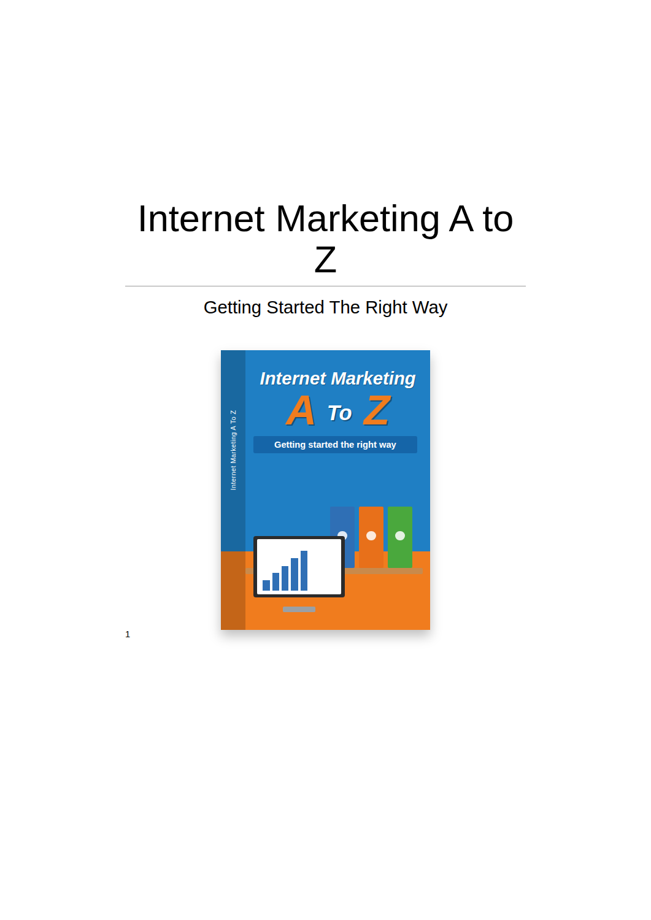Internet Marketing A to Z
Getting Started The Right Way
Internet Marketing A To Z
Internet Marketing
A To Z
Getting started the right way
1